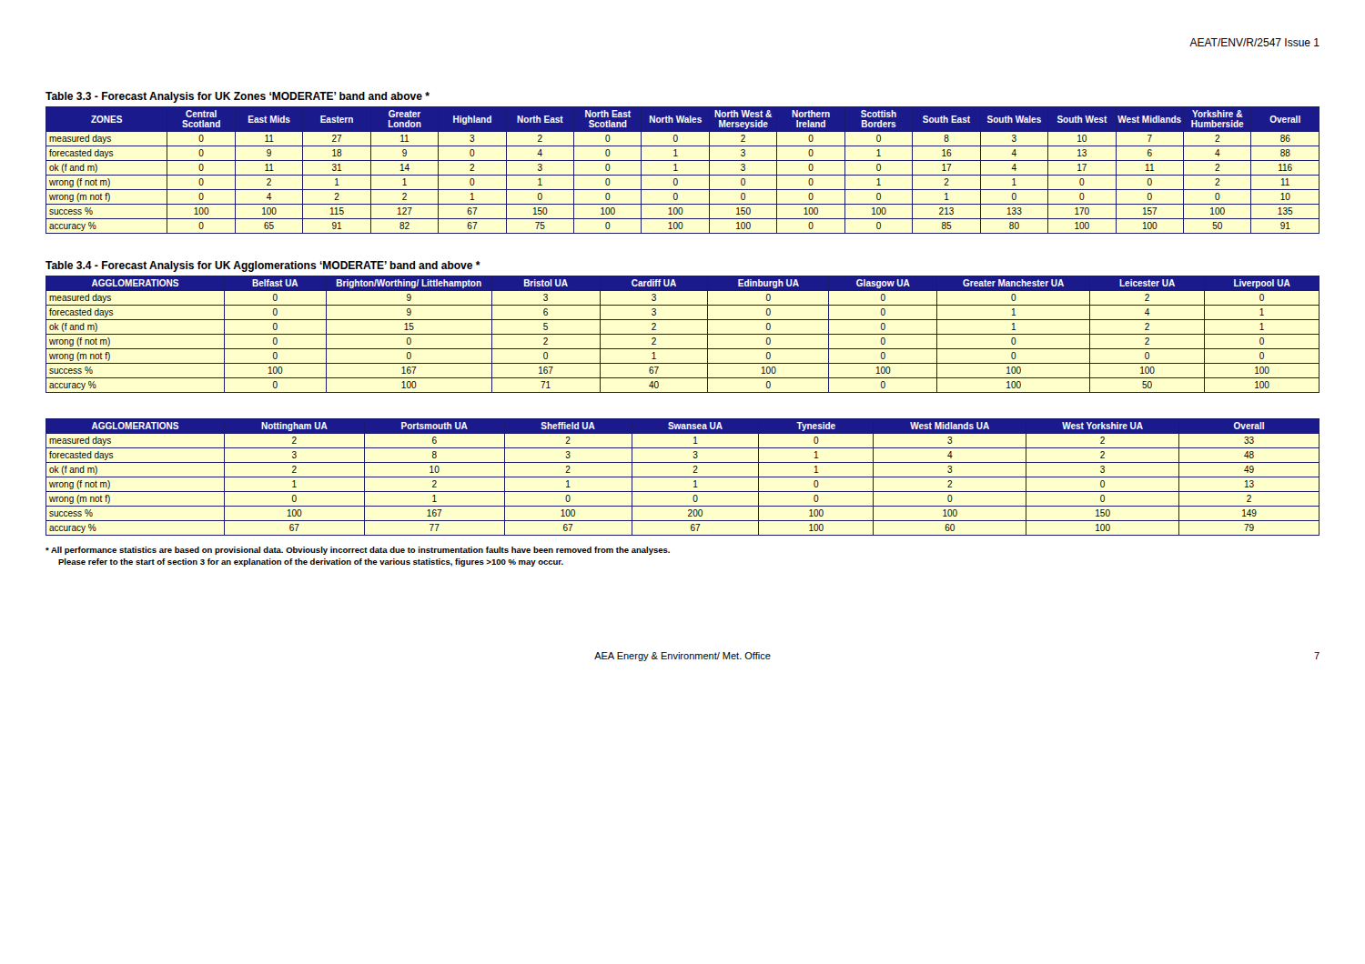AEAT/ENV/R/2547 Issue 1
Table 3.3 - Forecast Analysis for UK Zones ‘MODERATE’ band and above *
| ZONES | Central Scotland | East Mids | Eastern | Greater London | Highland | North East | North East Scotland | North Wales | North West & Merseyside | Northern Ireland | Scottish Borders | South East | South Wales | South West | West Midlands | Yorkshire & Humberside | Overall |
| --- | --- | --- | --- | --- | --- | --- | --- | --- | --- | --- | --- | --- | --- | --- | --- | --- | --- |
| measured days | 0 | 11 | 27 | 11 | 3 | 2 | 0 | 0 | 2 | 0 | 0 | 8 | 3 | 10 | 7 | 2 | 86 |
| forecasted days | 0 | 9 | 18 | 9 | 0 | 4 | 0 | 1 | 3 | 0 | 1 | 16 | 4 | 13 | 6 | 4 | 88 |
| ok (f and m) | 0 | 11 | 31 | 14 | 2 | 3 | 0 | 1 | 3 | 0 | 0 | 17 | 4 | 17 | 11 | 2 | 116 |
| wrong (f not m) | 0 | 2 | 1 | 1 | 0 | 1 | 0 | 0 | 0 | 0 | 1 | 2 | 1 | 0 | 0 | 2 | 11 |
| wrong (m not f) | 0 | 4 | 2 | 2 | 1 | 0 | 0 | 0 | 0 | 0 | 0 | 1 | 0 | 0 | 0 | 0 | 10 |
| success % | 100 | 100 | 115 | 127 | 67 | 150 | 100 | 100 | 150 | 100 | 100 | 213 | 133 | 170 | 157 | 100 | 135 |
| accuracy % | 0 | 65 | 91 | 82 | 67 | 75 | 0 | 100 | 100 | 0 | 0 | 85 | 80 | 100 | 100 | 50 | 91 |
Table 3.4 - Forecast Analysis for UK Agglomerations ‘MODERATE’ band and above *
| AGGLOMERATIONS | Belfast UA | Brighton/Worthing/ Littlehampton | Bristol UA | Cardiff UA | Edinburgh UA | Glasgow UA | Greater Manchester UA | Leicester UA | Liverpool UA |
| --- | --- | --- | --- | --- | --- | --- | --- | --- | --- |
| measured days | 0 | 9 | 3 | 3 | 0 | 0 | 0 | 2 | 0 |
| forecasted days | 0 | 9 | 6 | 3 | 0 | 0 | 1 | 4 | 1 |
| ok (f and m) | 0 | 15 | 5 | 2 | 0 | 0 | 1 | 2 | 1 |
| wrong (f not m) | 0 | 0 | 2 | 2 | 0 | 0 | 0 | 2 | 0 |
| wrong (m not f) | 0 | 0 | 0 | 1 | 0 | 0 | 0 | 0 | 0 |
| success % | 100 | 167 | 167 | 67 | 100 | 100 | 100 | 100 | 100 |
| accuracy % | 0 | 100 | 71 | 40 | 0 | 0 | 100 | 50 | 100 |
| AGGLOMERATIONS | Nottingham UA | Portsmouth UA | Sheffield UA | Swansea UA | Tyneside | West Midlands UA | West Yorkshire UA | Overall |
| --- | --- | --- | --- | --- | --- | --- | --- | --- |
| measured days | 2 | 6 | 2 | 1 | 0 | 3 | 2 | 33 |
| forecasted days | 3 | 8 | 3 | 3 | 1 | 4 | 2 | 48 |
| ok (f and m) | 2 | 10 | 2 | 2 | 1 | 3 | 3 | 49 |
| wrong (f not m) | 1 | 2 | 1 | 1 | 0 | 2 | 0 | 13 |
| wrong (m not f) | 0 | 1 | 0 | 0 | 0 | 0 | 0 | 2 |
| success % | 100 | 167 | 100 | 200 | 100 | 100 | 150 | 149 |
| accuracy % | 67 | 77 | 67 | 67 | 100 | 60 | 100 | 79 |
* All performance statistics are based on provisional data. Obviously incorrect data due to instrumentation faults have been removed from the analyses. Please refer to the start of section 3 for an explanation of the derivation of the various statistics, figures >100 % may occur.
AEA Energy & Environment/ Met. Office 7